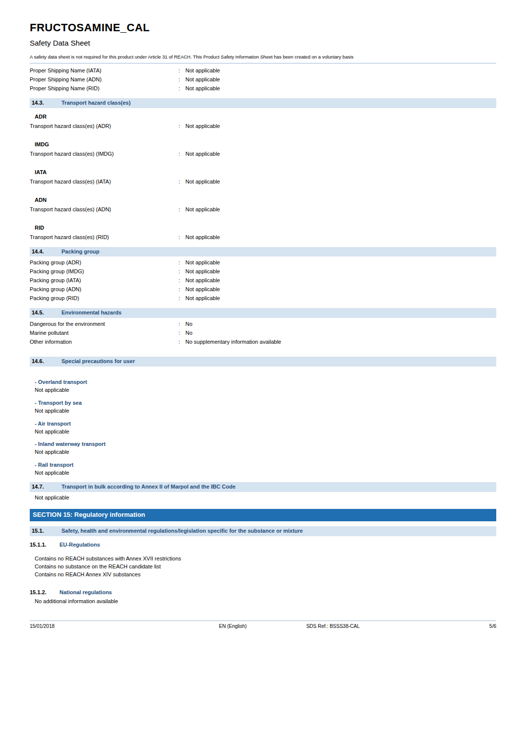FRUCTOSAMINE_CAL
Safety Data Sheet
A safety data sheet is not required for this product under Article 31 of REACH. This Product Safety Information Sheet has been created on a voluntary basis
| Proper Shipping Name (IATA) | : | Not applicable |
| Proper Shipping Name (ADN) | : | Not applicable |
| Proper Shipping Name (RID) | : | Not applicable |
14.3. Transport hazard class(es)
ADR
| Transport hazard class(es) (ADR) | : | Not applicable |
IMDG
| Transport hazard class(es) (IMDG) | : | Not applicable |
IATA
| Transport hazard class(es) (IATA) | : | Not applicable |
ADN
| Transport hazard class(es) (ADN) | : | Not applicable |
RID
| Transport hazard class(es) (RID) | : | Not applicable |
14.4. Packing group
| Packing group (ADR) | : | Not applicable |
| Packing group (IMDG) | : | Not applicable |
| Packing group (IATA) | : | Not applicable |
| Packing group (ADN) | : | Not applicable |
| Packing group (RID) | : | Not applicable |
14.5. Environmental hazards
| Dangerous for the environment | : | No |
| Marine pollutant | : | No |
| Other information | : | No supplementary information available |
14.6. Special precautions for user
- Overland transport
Not applicable
- Transport by sea
Not applicable
- Air transport
Not applicable
- Inland waterway transport
Not applicable
- Rail transport
Not applicable
14.7. Transport in bulk according to Annex II of Marpol and the IBC Code
Not applicable
SECTION 15: Regulatory information
15.1. Safety, health and environmental regulations/legislation specific for the substance or mixture
15.1.1. EU-Regulations
Contains no REACH substances with Annex XVII restrictions
Contains no substance on the REACH candidate list
Contains no REACH Annex XIV substances
15.1.2. National regulations
No additional information available
15/01/2018
EN (English) SDS Ref.: BSSS38-CAL
5/6